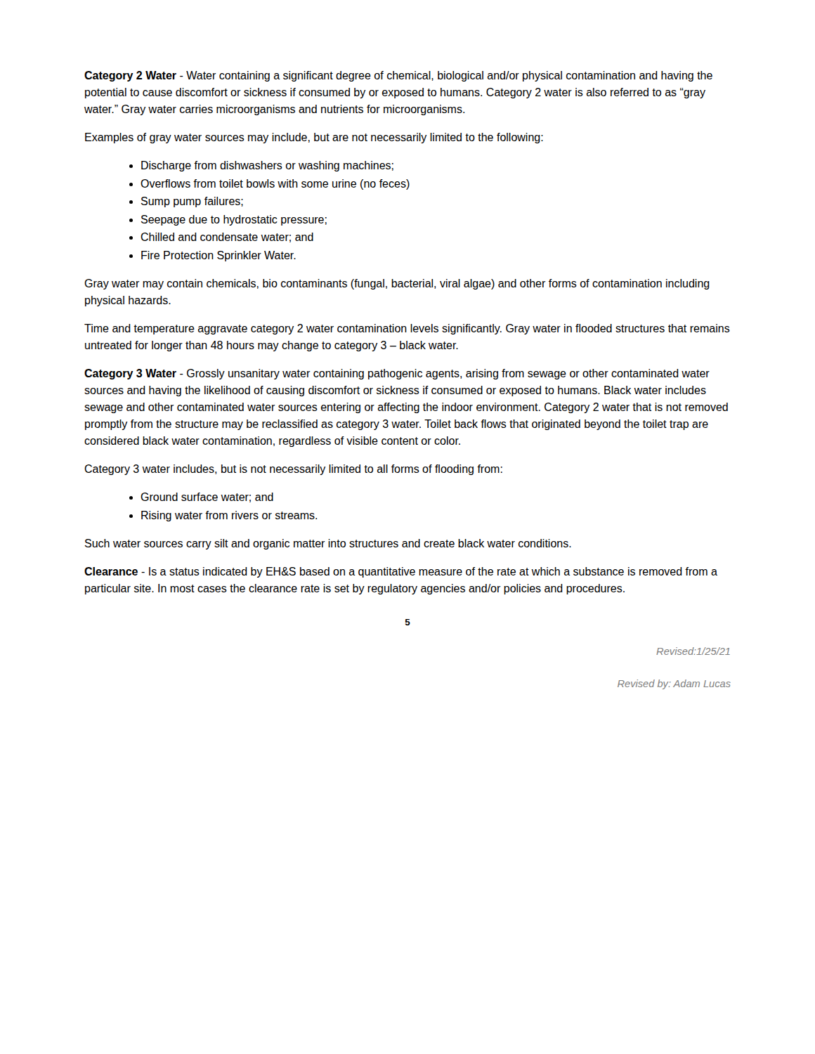Category 2 Water - Water containing a significant degree of chemical, biological and/or physical contamination and having the potential to cause discomfort or sickness if consumed by or exposed to humans. Category 2 water is also referred to as “gray water.” Gray water carries microorganisms and nutrients for microorganisms.
Examples of gray water sources may include, but are not necessarily limited to the following:
Discharge from dishwashers or washing machines;
Overflows from toilet bowls with some urine (no feces)
Sump pump failures;
Seepage due to hydrostatic pressure;
Chilled and condensate water; and
Fire Protection Sprinkler Water.
Gray water may contain chemicals, bio contaminants (fungal, bacterial, viral algae) and other forms of contamination including physical hazards.
Time and temperature aggravate category 2 water contamination levels significantly. Gray water in flooded structures that remains untreated for longer than 48 hours may change to category 3 – black water.
Category 3 Water - Grossly unsanitary water containing pathogenic agents, arising from sewage or other contaminated water sources and having the likelihood of causing discomfort or sickness if consumed or exposed to humans. Black water includes sewage and other contaminated water sources entering or affecting the indoor environment. Category 2 water that is not removed promptly from the structure may be reclassified as category 3 water. Toilet back flows that originated beyond the toilet trap are considered black water contamination, regardless of visible content or color.
Category 3 water includes, but is not necessarily limited to all forms of flooding from:
Ground surface water; and
Rising water from rivers or streams.
Such water sources carry silt and organic matter into structures and create black water conditions.
Clearance - Is a status indicated by EH&S based on a quantitative measure of the rate at which a substance is removed from a particular site. In most cases the clearance rate is set by regulatory agencies and/or policies and procedures.
5
Revised:1/25/21
Revised by: Adam Lucas